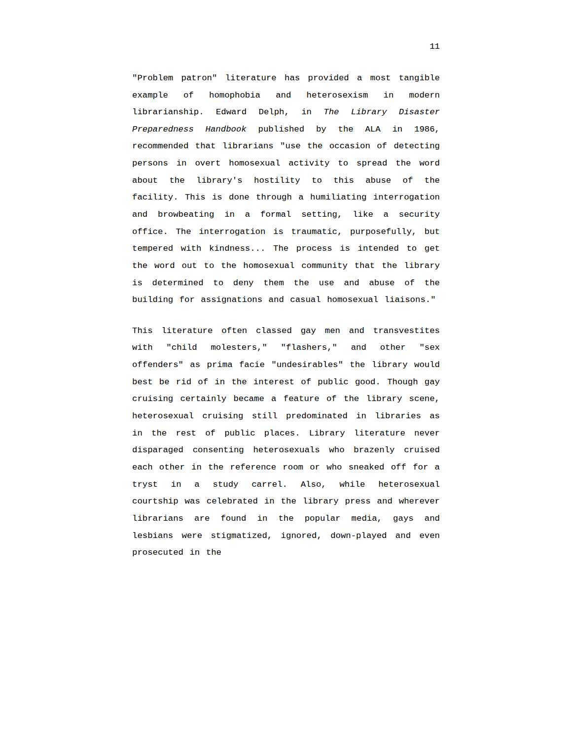11
"Problem patron" literature has provided a most tangible example of homophobia and heterosexism in modern librarianship. Edward Delph, in The Library Disaster Preparedness Handbook published by the ALA in 1986, recommended that librarians "use the occasion of detecting persons in overt homosexual activity to spread the word about the library's hostility to this abuse of the facility. This is done through a humiliating interrogation and browbeating in a formal setting, like a security office. The interrogation is traumatic, purposefully, but tempered with kindness... The process is intended to get the word out to the homosexual community that the library is determined to deny them the use and abuse of the building for assignations and casual homosexual liaisons."
This literature often classed gay men and transvestites with "child molesters," "flashers," and other "sex offenders" as prima facie "undesirables" the library would best be rid of in the interest of public good. Though gay cruising certainly became a feature of the library scene, heterosexual cruising still predominated in libraries as in the rest of public places. Library literature never disparaged consenting heterosexuals who brazenly cruised each other in the reference room or who sneaked off for a tryst in a study carrel. Also, while heterosexual courtship was celebrated in the library press and wherever librarians are found in the popular media, gays and lesbians were stigmatized, ignored, down-played and even prosecuted in the